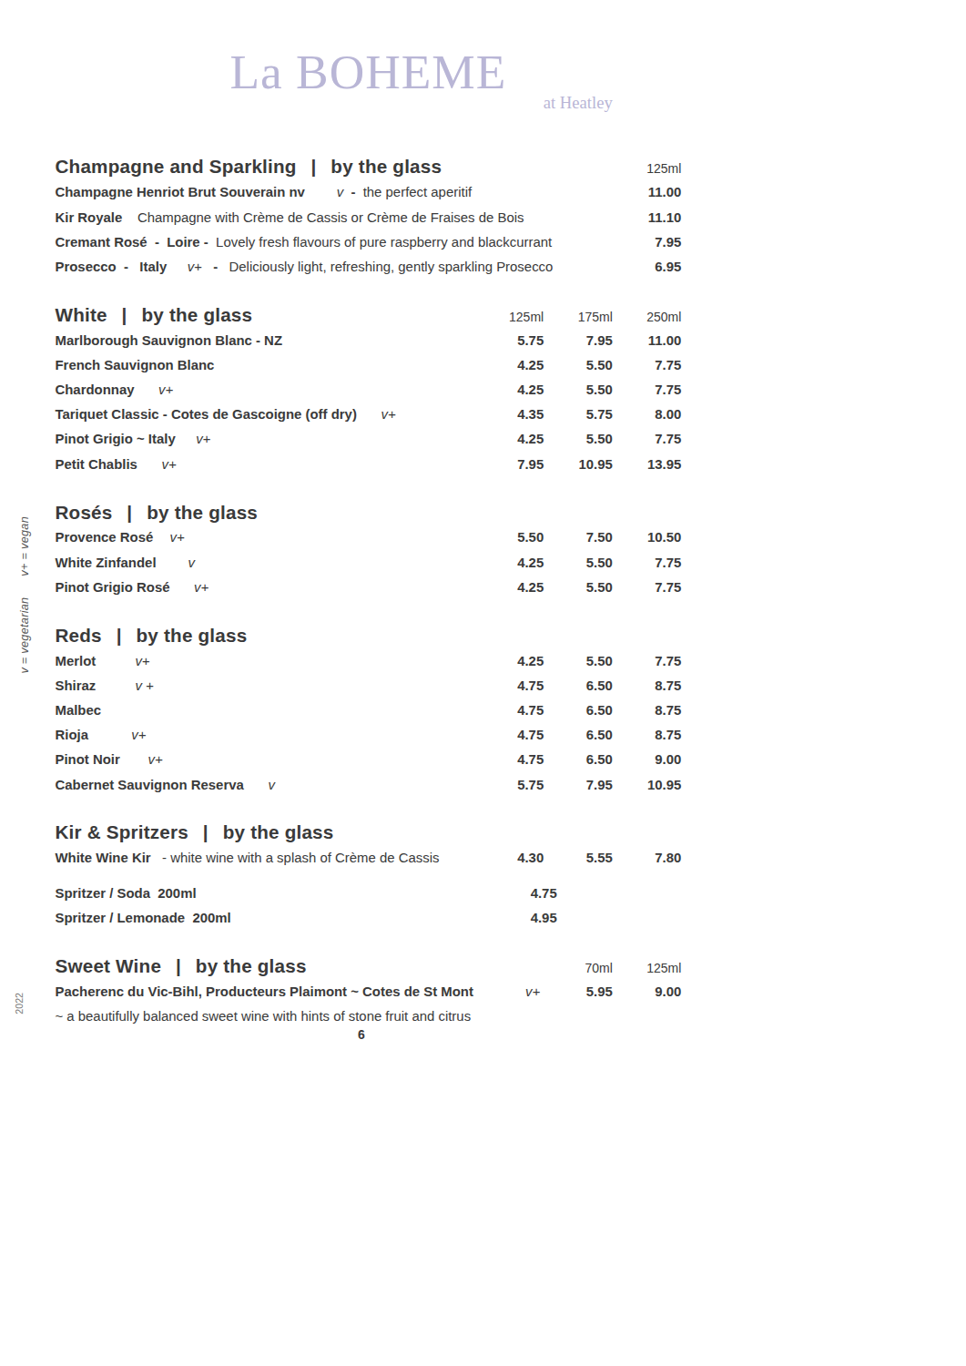La BOHEME
at Heatley
v = vegetarian v+ = vegan
2022
| Champagne and Sparkling / by the glass | 125ml |
| Champagne Henriot Brut Souverain nv v - the perfect aperitif | 11.00 |
| Kir Royale Champagne with Crème de Cassis or Crème de Fraises de Bois | 11.10 |
| Cremant Rosé - Loire - Lovely fresh flavours of pure raspberry and blackcurrant | 7.95 |
| Prosecco - Italy v+ - Deliciously light, refreshing, gently sparkling Prosecco | 6.95 |
| White / by the glass | 125ml | 175ml | 250ml |
| Marlborough Sauvignon Blanc - NZ | 5.75 | 7.95 | 11.00 |
| French Sauvignon Blanc | 4.25 | 5.50 | 7.75 |
| Chardonnay v+ | 4.25 | 5.50 | 7.75 |
| Tariquet Classic - Cotes de Gascoigne (off dry) v+ | 4.35 | 5.75 | 8.00 |
| Pinot Grigio ~ Italy v+ | 4.25 | 5.50 | 7.75 |
| Petit Chablis v+ | 7.95 | 10.95 | 13.95 |
| Rosés / by the glass | | | |
| Provence Rosé v+ | 5.50 | 7.50 | 10.50 |
| White Zinfandel v | 4.25 | 5.50 | 7.75 |
| Pinot Grigio Rosé v+ | 4.25 | 5.50 | 7.75 |
| Reds / by the glass | | | |
| Merlot v+ | 4.25 | 5.50 | 7.75 |
| Shiraz v + | 4.75 | 6.50 | 8.75 |
| Malbec | 4.75 | 6.50 | 8.75 |
| Rioja v+ | 4.75 | 6.50 | 8.75 |
| Pinot Noir v+ | 4.75 | 6.50 | 9.00 |
| Cabernet Sauvignon Reserva v | 5.75 | 7.95 | 10.95 |
| Kir & Spritzers / by the glass | | | |
| White Wine Kir - white wine with a splash of Crème de Cassis | 4.30 | 5.55 | 7.80 |
| Spritzer / Soda 200ml | 4.75 | |
| Spritzer / Lemonade 200ml | 4.95 | |
| Sweet Wine / by the glass | 70ml | 125ml |
| Pacherenc du Vic-Bihl, Producteurs Plaimont ~ Cotes de St Mont | v+ | 5.95 | 9.00 |
| ~ a beautifully balanced sweet wine with hints of stone fruit and citrus |
6